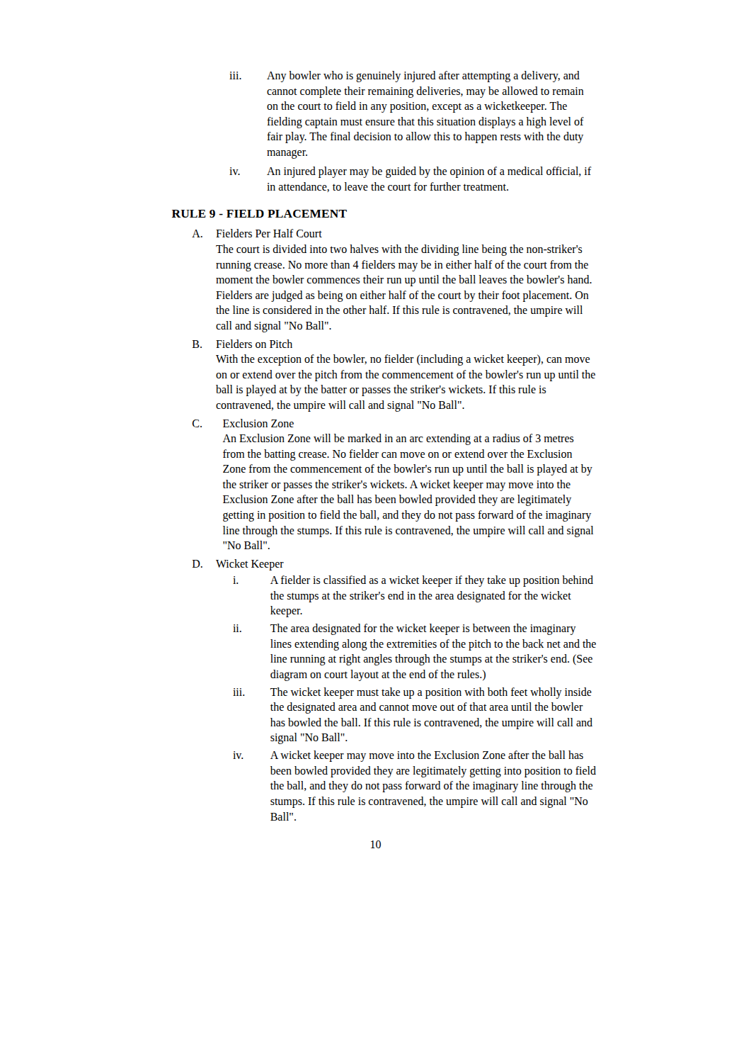iii. Any bowler who is genuinely injured after attempting a delivery, and cannot complete their remaining deliveries, may be allowed to remain on the court to field in any position, except as a wicketkeeper. The fielding captain must ensure that this situation displays a high level of fair play. The final decision to allow this to happen rests with the duty manager.
iv. An injured player may be guided by the opinion of a medical official, if in attendance, to leave the court for further treatment.
RULE 9 - FIELD PLACEMENT
A.
Fielders Per Half Court
The court is divided into two halves with the dividing line being the non-striker's running crease. No more than 4 fielders may be in either half of the court from the moment the bowler commences their run up until the ball leaves the bowler's hand. Fielders are judged as being on either half of the court by their foot placement. On the line is considered in the other half. If this rule is contravened, the umpire will call and signal "No Ball".
B.
Fielders on Pitch
With the exception of the bowler, no fielder (including a wicket keeper), can move on or extend over the pitch from the commencement of the bowler's run up until the ball is played at by the batter or passes the striker's wickets. If this rule is contravened, the umpire will call and signal "No Ball".
C.
Exclusion Zone
An Exclusion Zone will be marked in an arc extending at a radius of 3 metres from the batting crease. No fielder can move on or extend over the Exclusion Zone from the commencement of the bowler's run up until the ball is played at by the striker or passes the striker's wickets. A wicket keeper may move into the Exclusion Zone after the ball has been bowled provided they are legitimately getting in position to field the ball, and they do not pass forward of the imaginary line through the stumps. If this rule is contravened, the umpire will call and signal "No Ball".
D.
Wicket Keeper
i. A fielder is classified as a wicket keeper if they take up position behind the stumps at the striker's end in the area designated for the wicket keeper.
ii. The area designated for the wicket keeper is between the imaginary lines extending along the extremities of the pitch to the back net and the line running at right angles through the stumps at the striker's end. (See diagram on court layout at the end of the rules.)
iii. The wicket keeper must take up a position with both feet wholly inside the designated area and cannot move out of that area until the bowler has bowled the ball. If this rule is contravened, the umpire will call and signal "No Ball".
iv. A wicket keeper may move into the Exclusion Zone after the ball has been bowled provided they are legitimately getting into position to field the ball, and they do not pass forward of the imaginary line through the stumps. If this rule is contravened, the umpire will call and signal "No Ball".
10